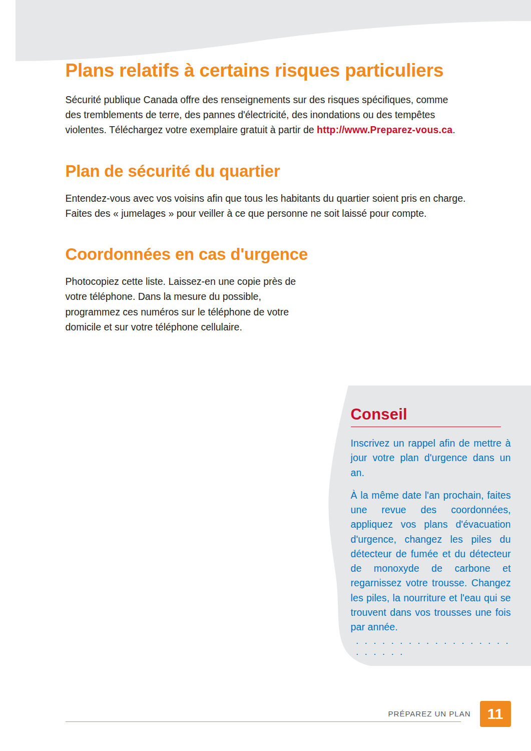Plans relatifs à certains risques particuliers
Sécurité publique Canada offre des renseignements sur des risques spécifiques, comme des tremblements de terre, des pannes d'électricité, des inondations ou des tempêtes violentes. Téléchargez votre exemplaire gratuit à partir de http://www.Preparez-vous.ca.
Plan de sécurité du quartier
Entendez-vous avec vos voisins afin que tous les habitants du quartier soient pris en charge. Faites des « jumelages » pour veiller à ce que personne ne soit laissé pour compte.
Coordonnées en cas d'urgence
Photocopiez cette liste. Laissez-en une copie près de votre téléphone. Dans la mesure du possible, programmez ces numéros sur le téléphone de votre domicile et sur votre téléphone cellulaire.
Conseil
Inscrivez un rappel afin de mettre à jour votre plan d'urgence dans un an.
À la même date l'an prochain, faites une revue des coordonnées, appliquez vos plans d'évacuation d'urgence, changez les piles du détecteur de fumée et du détecteur de monoxyde de carbone et regarnissez votre trousse. Changez les piles, la nourriture et l'eau qui se trouvent dans vos trousses une fois par année.
· · · · · · · · · · · · · · · · · · · · · · · ·
Préparez un plan
11